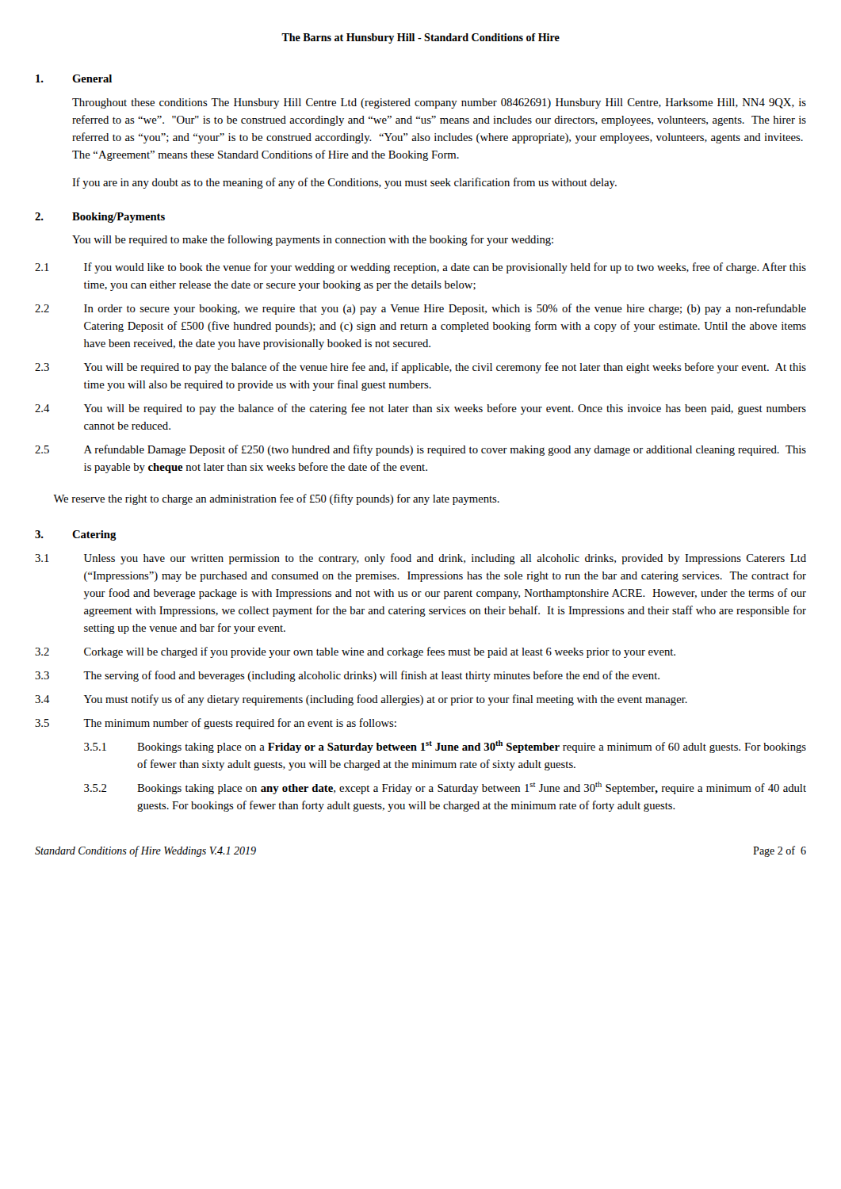The Barns at Hunsbury Hill - Standard Conditions of Hire
1.
General
Throughout these conditions The Hunsbury Hill Centre Ltd (registered company number 08462691) Hunsbury Hill Centre, Harksome Hill, NN4 9QX, is referred to as “we”. "Our" is to be construed accordingly and “we” and “us” means and includes our directors, employees, volunteers, agents. The hirer is referred to as “you”; and “your” is to be construed accordingly. “You” also includes (where appropriate), your employees, volunteers, agents and invitees. The “Agreement” means these Standard Conditions of Hire and the Booking Form.
If you are in any doubt as to the meaning of any of the Conditions, you must seek clarification from us without delay.
2.
Booking/Payments
You will be required to make the following payments in connection with the booking for your wedding:
2.1 If you would like to book the venue for your wedding or wedding reception, a date can be provisionally held for up to two weeks, free of charge. After this time, you can either release the date or secure your booking as per the details below;
2.2 In order to secure your booking, we require that you (a) pay a Venue Hire Deposit, which is 50% of the venue hire charge; (b) pay a non-refundable Catering Deposit of £500 (five hundred pounds); and (c) sign and return a completed booking form with a copy of your estimate. Until the above items have been received, the date you have provisionally booked is not secured.
2.3 You will be required to pay the balance of the venue hire fee and, if applicable, the civil ceremony fee not later than eight weeks before your event. At this time you will also be required to provide us with your final guest numbers.
2.4 You will be required to pay the balance of the catering fee not later than six weeks before your event. Once this invoice has been paid, guest numbers cannot be reduced.
2.5 A refundable Damage Deposit of £250 (two hundred and fifty pounds) is required to cover making good any damage or additional cleaning required. This is payable by cheque not later than six weeks before the date of the event.
We reserve the right to charge an administration fee of £50 (fifty pounds) for any late payments.
3.
Catering
3.1 Unless you have our written permission to the contrary, only food and drink, including all alcoholic drinks, provided by Impressions Caterers Ltd (“Impressions”) may be purchased and consumed on the premises. Impressions has the sole right to run the bar and catering services. The contract for your food and beverage package is with Impressions and not with us or our parent company, Northamptonshire ACRE. However, under the terms of our agreement with Impressions, we collect payment for the bar and catering services on their behalf. It is Impressions and their staff who are responsible for setting up the venue and bar for your event.
3.2 Corkage will be charged if you provide your own table wine and corkage fees must be paid at least 6 weeks prior to your event.
3.3 The serving of food and beverages (including alcoholic drinks) will finish at least thirty minutes before the end of the event.
3.4 You must notify us of any dietary requirements (including food allergies) at or prior to your final meeting with the event manager.
3.5 The minimum number of guests required for an event is as follows:
3.5.1 Bookings taking place on a Friday or a Saturday between 1st June and 30th September require a minimum of 60 adult guests. For bookings of fewer than sixty adult guests, you will be charged at the minimum rate of sixty adult guests.
3.5.2 Bookings taking place on any other date, except a Friday or a Saturday between 1st June and 30th September, require a minimum of 40 adult guests. For bookings of fewer than forty adult guests, you will be charged at the minimum rate of forty adult guests.
Standard Conditions of Hire Weddings V.4.1 2019 Page 2 of 6